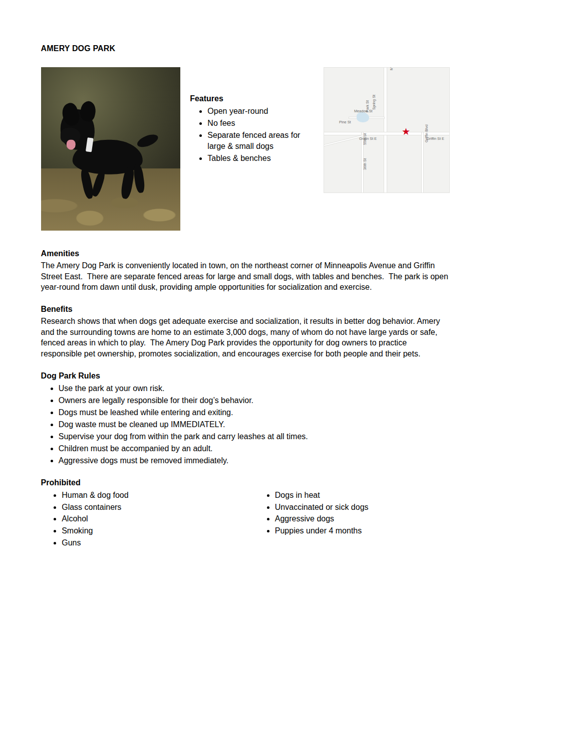AMERY DOG PARK
Features
Open year-round
No fees
Separate fenced areas for large & small dogs
Tables & benches
Minneapolis Ave S Meadow St Park St Spring St Pine St Griffin St E Griffin St E 55th St 36th St Griffin Blvd ★
Amenities
The Amery Dog Park is conveniently located in town, on the northeast corner of Minneapolis Avenue and Griffin Street East. There are separate fenced areas for large and small dogs, with tables and benches. The park is open year-round from dawn until dusk, providing ample opportunities for socialization and exercise.
Benefits
Research shows that when dogs get adequate exercise and socialization, it results in better dog behavior. Amery and the surrounding towns are home to an estimate 3,000 dogs, many of whom do not have large yards or safe, fenced areas in which to play. The Amery Dog Park provides the opportunity for dog owners to practice responsible pet ownership, promotes socialization, and encourages exercise for both people and their pets.
Dog Park Rules
Use the park at your own risk.
Owners are legally responsible for their dog’s behavior.
Dogs must be leashed while entering and exiting.
Dog waste must be cleaned up IMMEDIATELY.
Supervise your dog from within the park and carry leashes at all times.
Children must be accompanied by an adult.
Aggressive dogs must be removed immediately.
Prohibited
Human & dog food
Glass containers
Alcohol
Smoking
Guns
Dogs in heat
Unvaccinated or sick dogs
Aggressive dogs
Puppies under 4 months